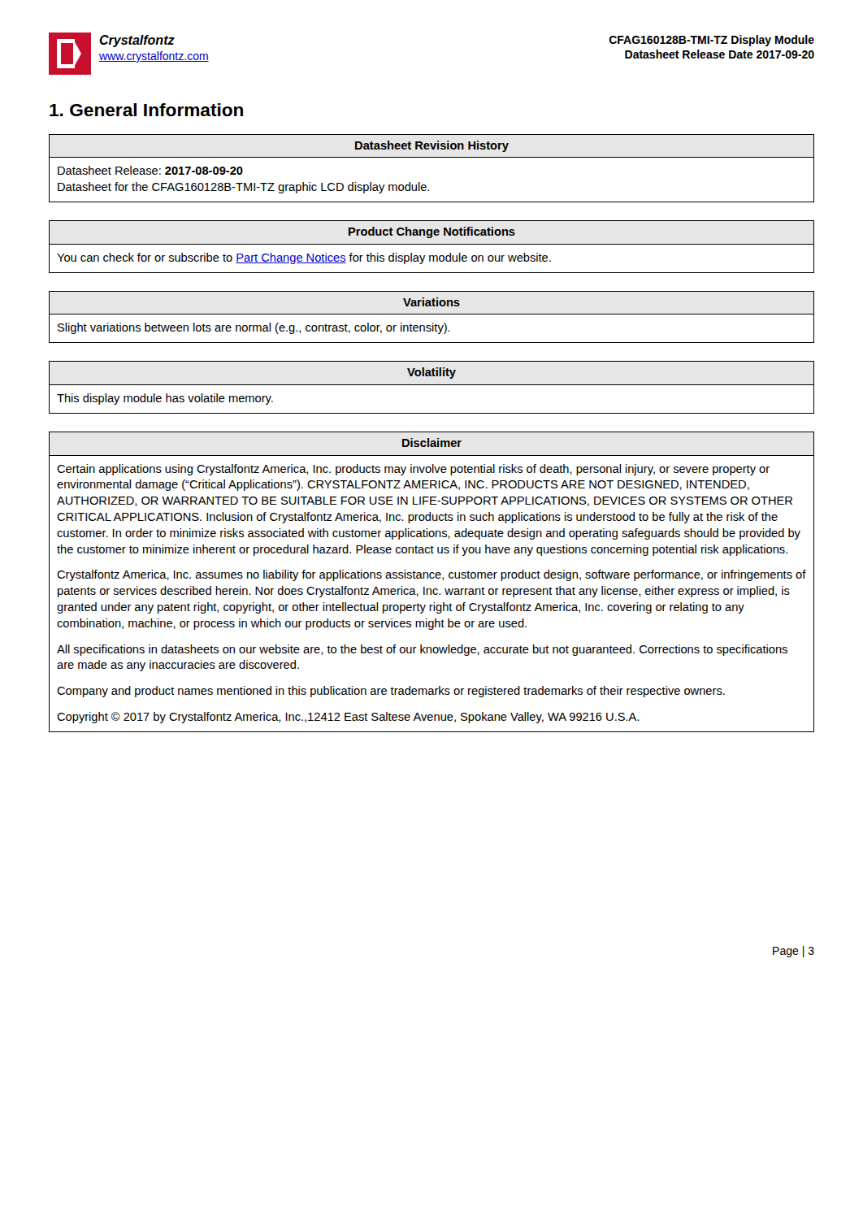Crystalfontz
www.crystalfontz.com
CFAG160128B-TMI-TZ Display Module
Datasheet Release Date 2017-09-20
1. General Information
Datasheet Revision History
Datasheet Release: 2017-08-09-20
Datasheet for the CFAG160128B-TMI-TZ graphic LCD display module.
Product Change Notifications
You can check for or subscribe to Part Change Notices for this display module on our website.
Variations
Slight variations between lots are normal (e.g., contrast, color, or intensity).
Volatility
This display module has volatile memory.
Disclaimer
Certain applications using Crystalfontz America, Inc. products may involve potential risks of death, personal injury, or severe property or environmental damage (“Critical Applications”). CRYSTALFONTZ AMERICA, INC. PRODUCTS ARE NOT DESIGNED, INTENDED, AUTHORIZED, OR WARRANTED TO BE SUITABLE FOR USE IN LIFE-SUPPORT APPLICATIONS, DEVICES OR SYSTEMS OR OTHER CRITICAL APPLICATIONS. Inclusion of Crystalfontz America, Inc. products in such applications is understood to be fully at the risk of the customer. In order to minimize risks associated with customer applications, adequate design and operating safeguards should be provided by the customer to minimize inherent or procedural hazard. Please contact us if you have any questions concerning potential risk applications.
Crystalfontz America, Inc. assumes no liability for applications assistance, customer product design, software performance, or infringements of patents or services described herein. Nor does Crystalfontz America, Inc. warrant or represent that any license, either express or implied, is granted under any patent right, copyright, or other intellectual property right of Crystalfontz America, Inc. covering or relating to any combination, machine, or process in which our products or services might be or are used.
All specifications in datasheets on our website are, to the best of our knowledge, accurate but not guaranteed. Corrections to specifications are made as any inaccuracies are discovered.
Company and product names mentioned in this publication are trademarks or registered trademarks of their respective owners.
Copyright © 2017 by Crystalfontz America, Inc.,12412 East Saltese Avenue, Spokane Valley, WA 99216 U.S.A.
Page | 3